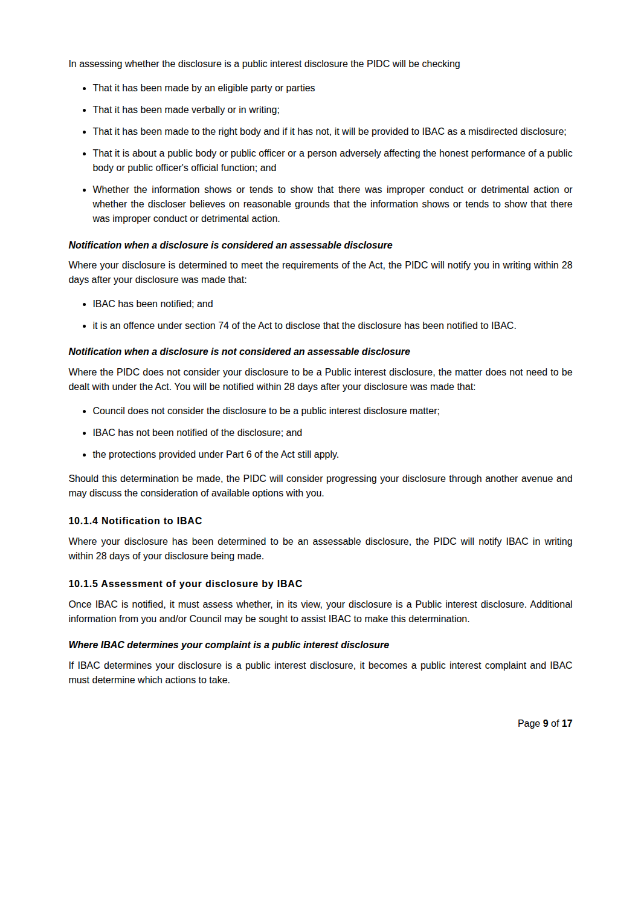In assessing whether the disclosure is a public interest disclosure the PIDC will be checking
That it has been made by an eligible party or parties
That it has been made verbally or in writing;
That it has been made to the right body and if it has not, it will be provided to IBAC as a misdirected disclosure;
That it is about a public body or public officer or a person adversely affecting the honest performance of a public body or public officer's official function; and
Whether the information shows or tends to show that there was improper conduct or detrimental action or whether the discloser believes on reasonable grounds that the information shows or tends to show that there was improper conduct or detrimental action.
Notification when a disclosure is considered an assessable disclosure
Where your disclosure is determined to meet the requirements of the Act, the PIDC will notify you in writing within 28 days after your disclosure was made that:
IBAC has been notified; and
it is an offence under section 74 of the Act to disclose that the disclosure has been notified to IBAC.
Notification when a disclosure is not considered an assessable disclosure
Where the PIDC does not consider your disclosure to be a Public interest disclosure, the matter does not need to be dealt with under the Act. You will be notified within 28 days after your disclosure was made that:
Council does not consider the disclosure to be a public interest disclosure matter;
IBAC has not been notified of the disclosure; and
the protections provided under Part 6 of the Act still apply.
Should this determination be made, the PIDC will consider progressing your disclosure through another avenue and may discuss the consideration of available options with you.
10.1.4 Notification to IBAC
Where your disclosure has been determined to be an assessable disclosure, the PIDC will notify IBAC in writing within 28 days of your disclosure being made.
10.1.5 Assessment of your disclosure by IBAC
Once IBAC is notified, it must assess whether, in its view, your disclosure is a Public interest disclosure. Additional information from you and/or Council may be sought to assist IBAC to make this determination.
Where IBAC determines your complaint is a public interest disclosure
If IBAC determines your disclosure is a public interest disclosure, it becomes a public interest complaint and IBAC must determine which actions to take.
Page 9 of 17